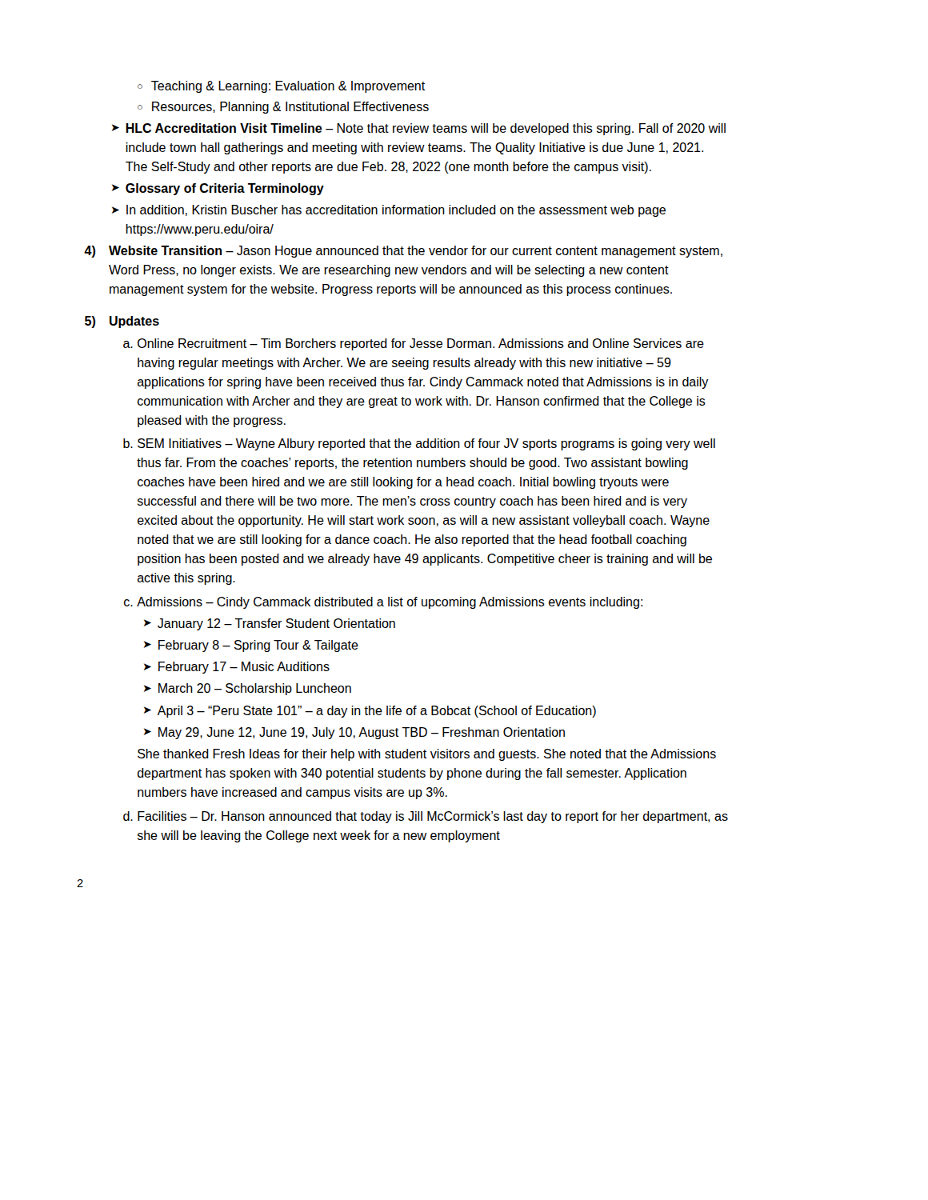Teaching & Learning: Evaluation & Improvement
Resources, Planning & Institutional Effectiveness
HLC Accreditation Visit Timeline – Note that review teams will be developed this spring. Fall of 2020 will include town hall gatherings and meeting with review teams. The Quality Initiative is due June 1, 2021. The Self-Study and other reports are due Feb. 28, 2022 (one month before the campus visit).
Glossary of Criteria Terminology
In addition, Kristin Buscher has accreditation information included on the assessment web page https://www.peru.edu/oira/
4) Website Transition – Jason Hogue announced that the vendor for our current content management system, Word Press, no longer exists. We are researching new vendors and will be selecting a new content management system for the website. Progress reports will be announced as this process continues.
5) Updates
Online Recruitment – Tim Borchers reported for Jesse Dorman. Admissions and Online Services are having regular meetings with Archer. We are seeing results already with this new initiative – 59 applications for spring have been received thus far. Cindy Cammack noted that Admissions is in daily communication with Archer and they are great to work with. Dr. Hanson confirmed that the College is pleased with the progress.
SEM Initiatives – Wayne Albury reported that the addition of four JV sports programs is going very well thus far. From the coaches’ reports, the retention numbers should be good. Two assistant bowling coaches have been hired and we are still looking for a head coach. Initial bowling tryouts were successful and there will be two more. The men’s cross country coach has been hired and is very excited about the opportunity. He will start work soon, as will a new assistant volleyball coach. Wayne noted that we are still looking for a dance coach. He also reported that the head football coaching position has been posted and we already have 49 applicants. Competitive cheer is training and will be active this spring.
Admissions – Cindy Cammack distributed a list of upcoming Admissions events including:
January 12 – Transfer Student Orientation
February 8 – Spring Tour & Tailgate
February 17 – Music Auditions
March 20 – Scholarship Luncheon
April 3 – “Peru State 101” – a day in the life of a Bobcat (School of Education)
May 29, June 12, June 19, July 10, August TBD – Freshman Orientation
She thanked Fresh Ideas for their help with student visitors and guests. She noted that the Admissions department has spoken with 340 potential students by phone during the fall semester. Application numbers have increased and campus visits are up 3%.
Facilities – Dr. Hanson announced that today is Jill McCormick’s last day to report for her department, as she will be leaving the College next week for a new employment
2